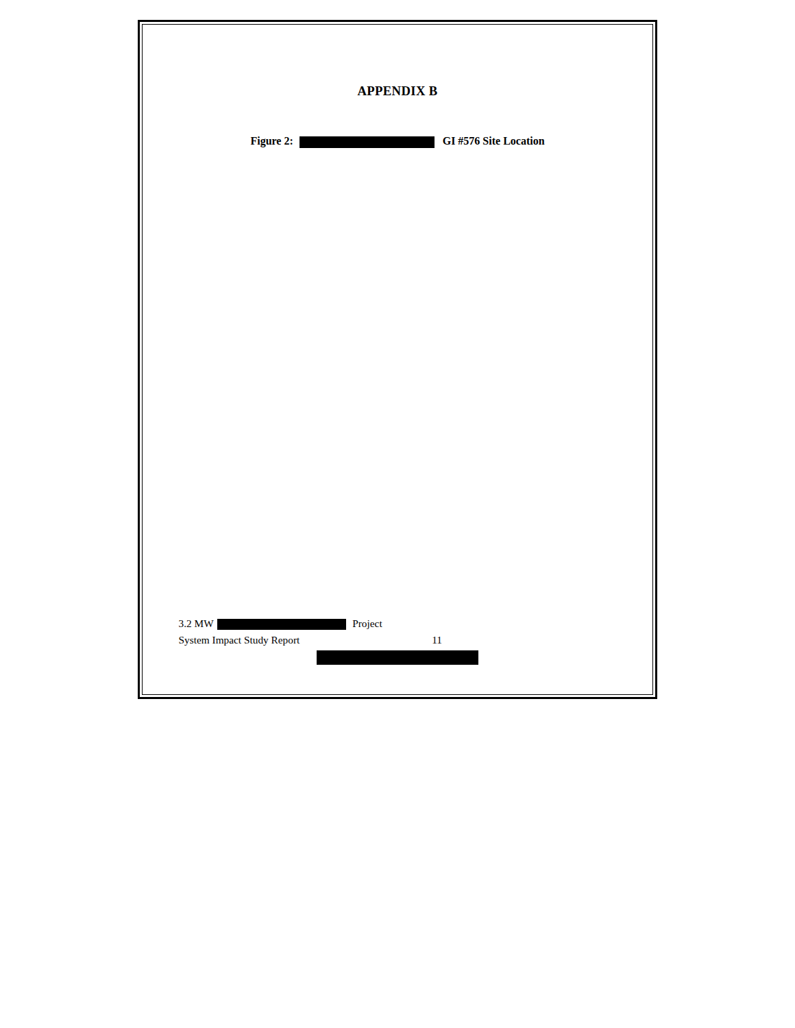APPENDIX B
Figure 2: GI #576 Site Location
3.2 MW Project
System Impact Study Report11